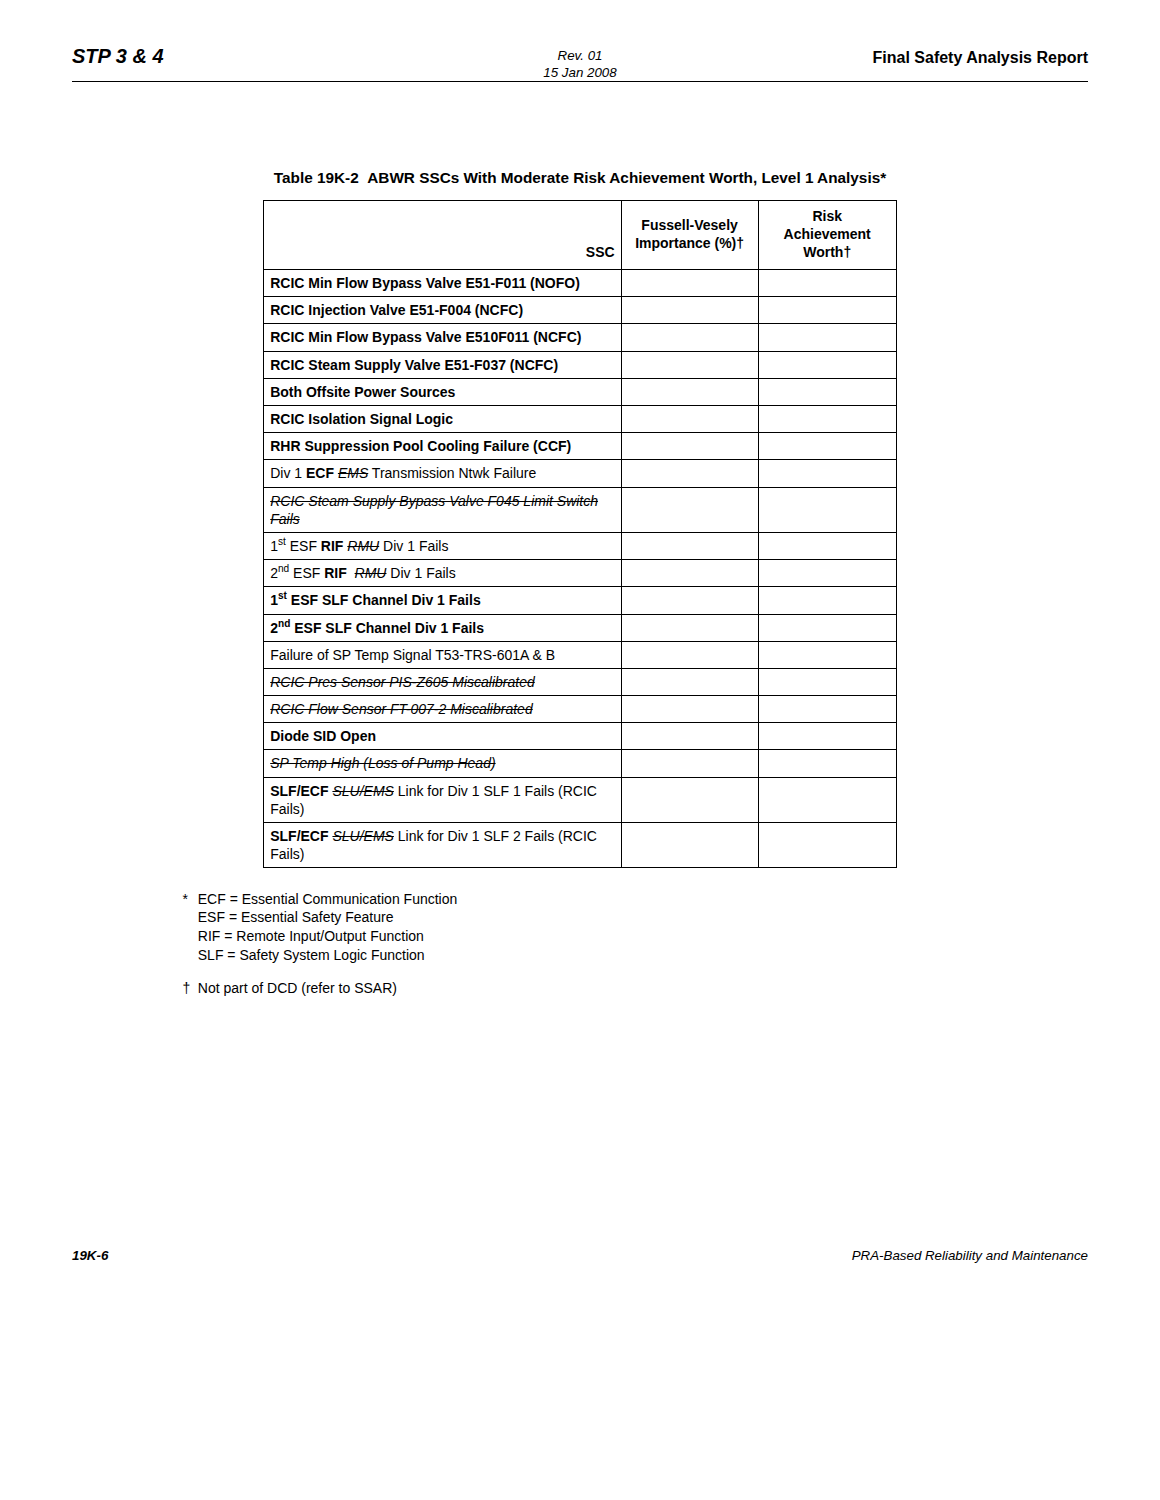Rev. 01
15 Jan 2008
STP 3 & 4
Final Safety Analysis Report
Table 19K-2 ABWR SSCs With Moderate Risk Achievement Worth, Level 1 Analysis*
| SSC | Fussell-Vesely Importance (%)† | Risk Achievement Worth† |
| --- | --- | --- |
| RCIC Min Flow Bypass Valve E51-F011 (NOFO) | | |
| RCIC Injection Valve E51-F004 (NCFC) | | |
| RCIC Min Flow Bypass Valve E510F011 (NCFC) | | |
| RCIC Steam Supply Valve E51-F037 (NCFC) | | |
| Both Offsite Power Sources | | |
| RCIC Isolation Signal Logic | | |
| RHR Suppression Pool Cooling Failure (CCF) | | |
| Div 1 ECF EMS Transmission Ntwk Failure | | |
| RCIC Steam Supply Bypass Valve F045 Limit Switch Fails | | |
| 1 st ESF RIF RMU Div 1 Fails | | |
| 2 nd ESF RIF RMU Div 1 Fails | | |
| 1 st ESF SLF Channel Div 1 Fails | | |
| 2 nd ESF SLF Channel Div 1 Fails | | |
| Failure of SP Temp Signal T53-TRS-601A & B | | |
| RCIC Pres Sensor PIS-Z605 Miscalibrated | | |
| RCIC Flow Sensor FT-007-2 Miscalibrated | | |
| Diode SID Open | | |
| SP Temp High (Loss of Pump Head) | | |
| SLF/ECF SLU/EMS Link for Div 1 SLF 1 Fails (RCIC Fails) | | |
| SLF/ECF SLU/EMS Link for Div 1 SLF 2 Fails (RCIC Fails) | | |
*
ECF = Essential Communication Function
ESF = Essential Safety Feature
RIF = Remote Input/Output Function
SLF = Safety System Logic Function
†
Not part of DCD (refer to SSAR)
19K-6
PRA-Based Reliability and Maintenance